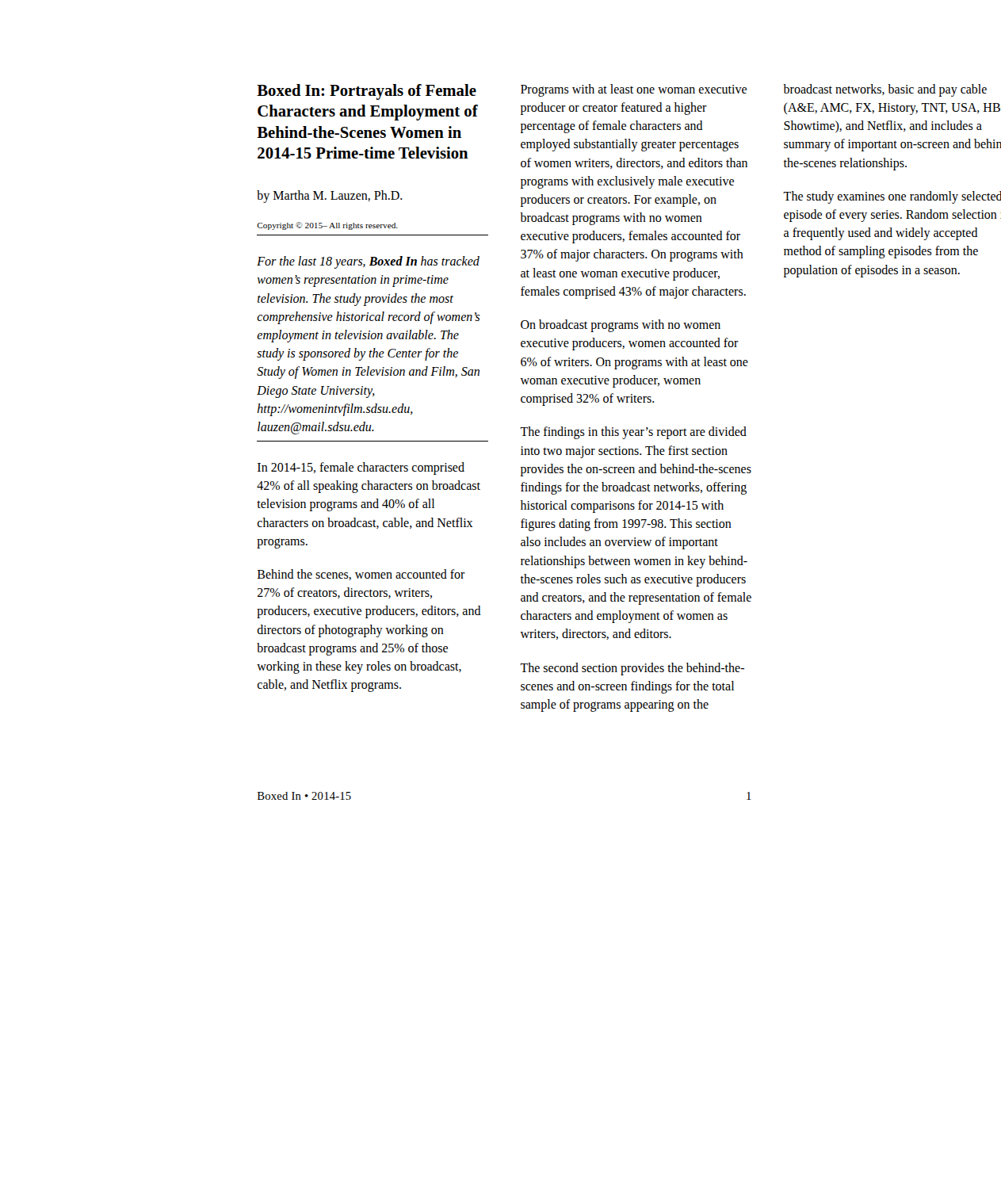Boxed In: Portrayals of Female Characters and Employment of Behind-the-Scenes Women in 2014-15 Prime-time Television
by Martha M. Lauzen, Ph.D.
Copyright © 2015– All rights reserved.
For the last 18 years, Boxed In has tracked women’s representation in prime-time television. The study provides the most comprehensive historical record of women’s employment in television available. The study is sponsored by the Center for the Study of Women in Television and Film, San Diego State University, http://womenintvfilm.sdsu.edu, lauzen@mail.sdsu.edu.
In 2014-15, female characters comprised 42% of all speaking characters on broadcast television programs and 40% of all characters on broadcast, cable, and Netflix programs.
Behind the scenes, women accounted for 27% of creators, directors, writers, producers, executive producers, editors, and directors of photography working on broadcast programs and 25% of those working in these key roles on broadcast, cable, and Netflix programs.
Programs with at least one woman executive producer or creator featured a higher percentage of female characters and employed substantially greater percentages of women writers, directors, and editors than programs with exclusively male executive producers or creators. For example, on broadcast programs with no women executive producers, females accounted for 37% of major characters. On programs with at least one woman executive producer, females comprised 43% of major characters.
On broadcast programs with no women executive producers, women accounted for 6% of writers. On programs with at least one woman executive producer, women comprised 32% of writers.
The findings in this year’s report are divided into two major sections. The first section provides the on-screen and behind-the-scenes findings for the broadcast networks, offering historical comparisons for 2014-15 with figures dating from 1997-98. This section also includes an overview of important relationships between women in key behind-the-scenes roles such as executive producers and creators, and the representation of female characters and employment of women as writers, directors, and editors.
The second section provides the behind-the-scenes and on-screen findings for the total sample of programs appearing on the broadcast networks, basic and pay cable (A&E, AMC, FX, History, TNT, USA, HBO, Showtime), and Netflix, and includes a summary of important on-screen and behind-the-scenes relationships.
The study examines one randomly selected episode of every series. Random selection is a frequently used and widely accepted method of sampling episodes from the population of episodes in a season.
Boxed In • 2014-15 1